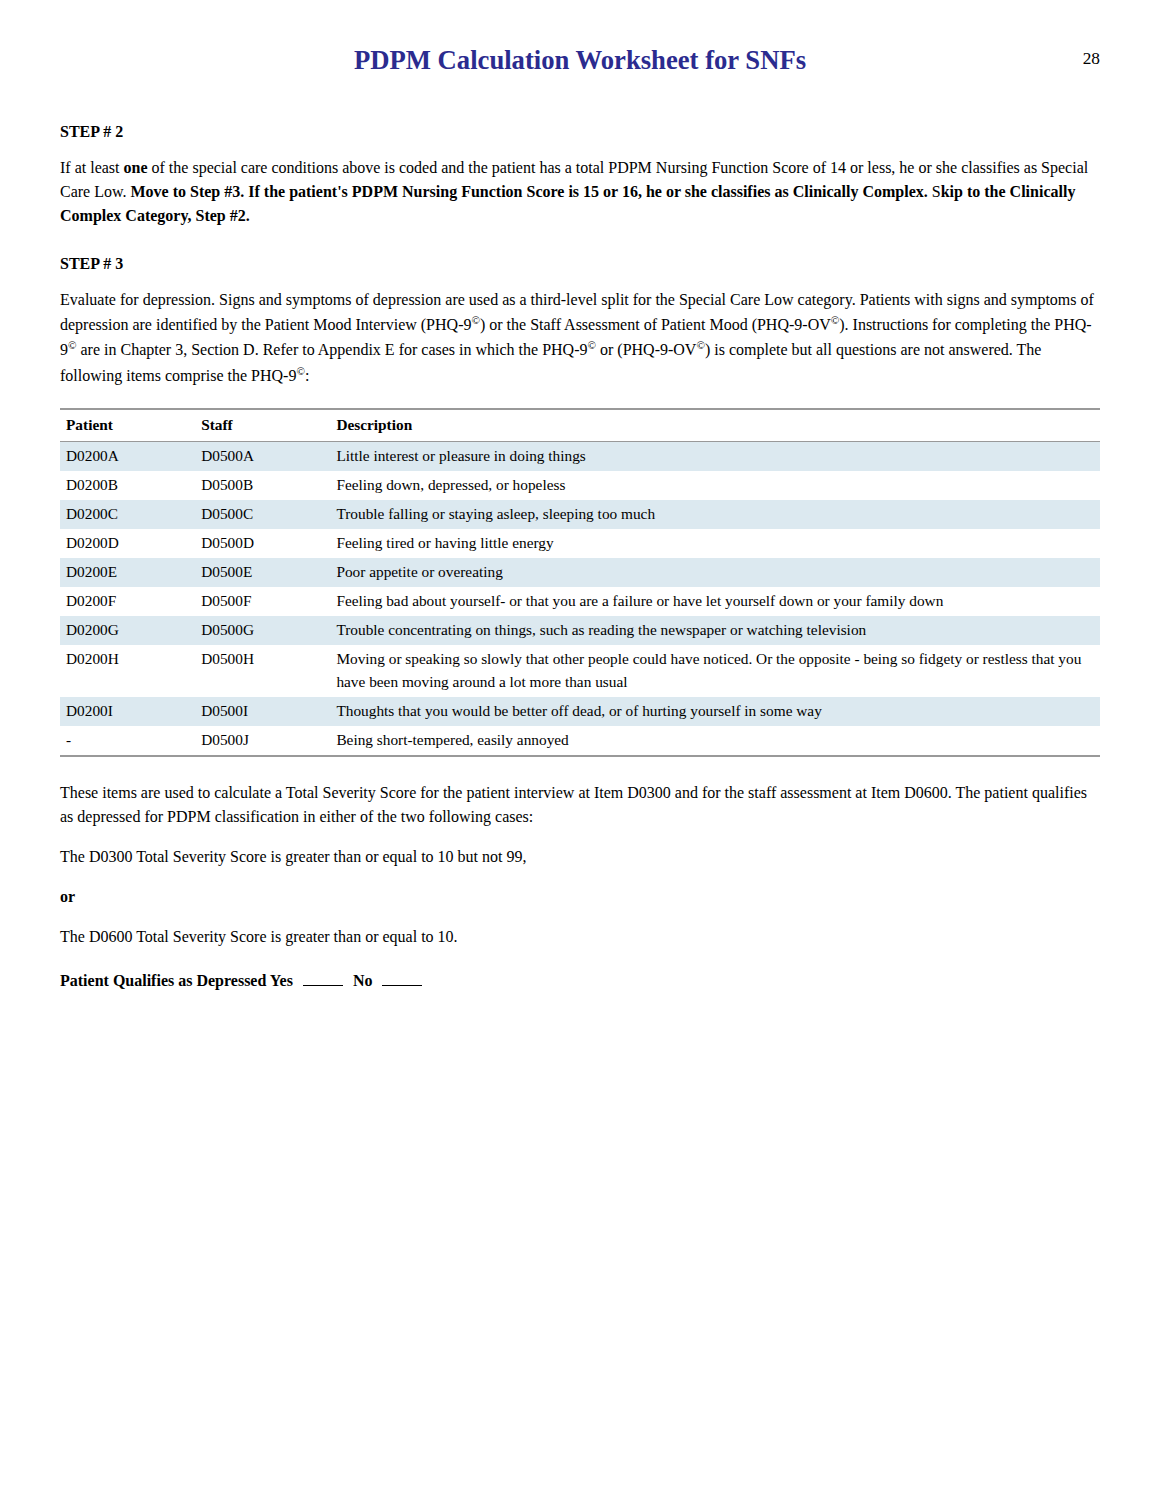PDPM Calculation Worksheet for SNFs
28
STEP # 2
If at least one of the special care conditions above is coded and the patient has a total PDPM Nursing Function Score of 14 or less, he or she classifies as Special Care Low. Move to Step #3. If the patient's PDPM Nursing Function Score is 15 or 16, he or she classifies as Clinically Complex. Skip to the Clinically Complex Category, Step #2.
STEP # 3
Evaluate for depression. Signs and symptoms of depression are used as a third-level split for the Special Care Low category. Patients with signs and symptoms of depression are identified by the Patient Mood Interview (PHQ-9©) or the Staff Assessment of Patient Mood (PHQ-9-OV©). Instructions for completing the PHQ-9© are in Chapter 3, Section D. Refer to Appendix E for cases in which the PHQ-9© or (PHQ-9-OV©) is complete but all questions are not answered. The following items comprise the PHQ-9©:
| Patient | Staff | Description |
| --- | --- | --- |
| D0200A | D0500A | Little interest or pleasure in doing things |
| D0200B | D0500B | Feeling down, depressed, or hopeless |
| D0200C | D0500C | Trouble falling or staying asleep, sleeping too much |
| D0200D | D0500D | Feeling tired or having little energy |
| D0200E | D0500E | Poor appetite or overeating |
| D0200F | D0500F | Feeling bad about yourself- or that you are a failure or have let yourself down or your family down |
| D0200G | D0500G | Trouble concentrating on things, such as reading the newspaper or watching television |
| D0200H | D0500H | Moving or speaking so slowly that other people could have noticed. Or the opposite - being so fidgety or restless that you have been moving around a lot more than usual |
| D0200I | D0500I | Thoughts that you would be better off dead, or of hurting yourself in some way |
| - | D0500J | Being short-tempered, easily annoyed |
These items are used to calculate a Total Severity Score for the patient interview at Item D0300 and for the staff assessment at Item D0600. The patient qualifies as depressed for PDPM classification in either of the two following cases:
The D0300 Total Severity Score is greater than or equal to 10 but not 99,
or
The D0600 Total Severity Score is greater than or equal to 10.
Patient Qualifies as Depressed Yes No